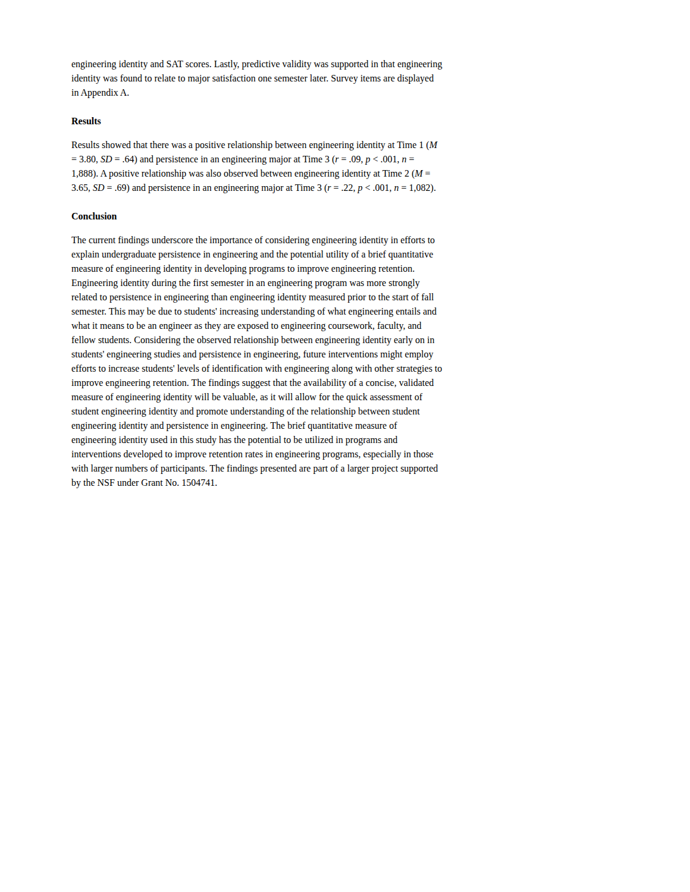engineering identity and SAT scores. Lastly, predictive validity was supported in that engineering identity was found to relate to major satisfaction one semester later. Survey items are displayed in Appendix A.
Results
Results showed that there was a positive relationship between engineering identity at Time 1 (M = 3.80, SD = .64) and persistence in an engineering major at Time 3 (r = .09, p < .001, n = 1,888). A positive relationship was also observed between engineering identity at Time 2 (M = 3.65, SD = .69) and persistence in an engineering major at Time 3 (r = .22, p < .001, n = 1,082).
Conclusion
The current findings underscore the importance of considering engineering identity in efforts to explain undergraduate persistence in engineering and the potential utility of a brief quantitative measure of engineering identity in developing programs to improve engineering retention. Engineering identity during the first semester in an engineering program was more strongly related to persistence in engineering than engineering identity measured prior to the start of fall semester. This may be due to students' increasing understanding of what engineering entails and what it means to be an engineer as they are exposed to engineering coursework, faculty, and fellow students. Considering the observed relationship between engineering identity early on in students' engineering studies and persistence in engineering, future interventions might employ efforts to increase students' levels of identification with engineering along with other strategies to improve engineering retention. The findings suggest that the availability of a concise, validated measure of engineering identity will be valuable, as it will allow for the quick assessment of student engineering identity and promote understanding of the relationship between student engineering identity and persistence in engineering. The brief quantitative measure of engineering identity used in this study has the potential to be utilized in programs and interventions developed to improve retention rates in engineering programs, especially in those with larger numbers of participants. The findings presented are part of a larger project supported by the NSF under Grant No. 1504741.